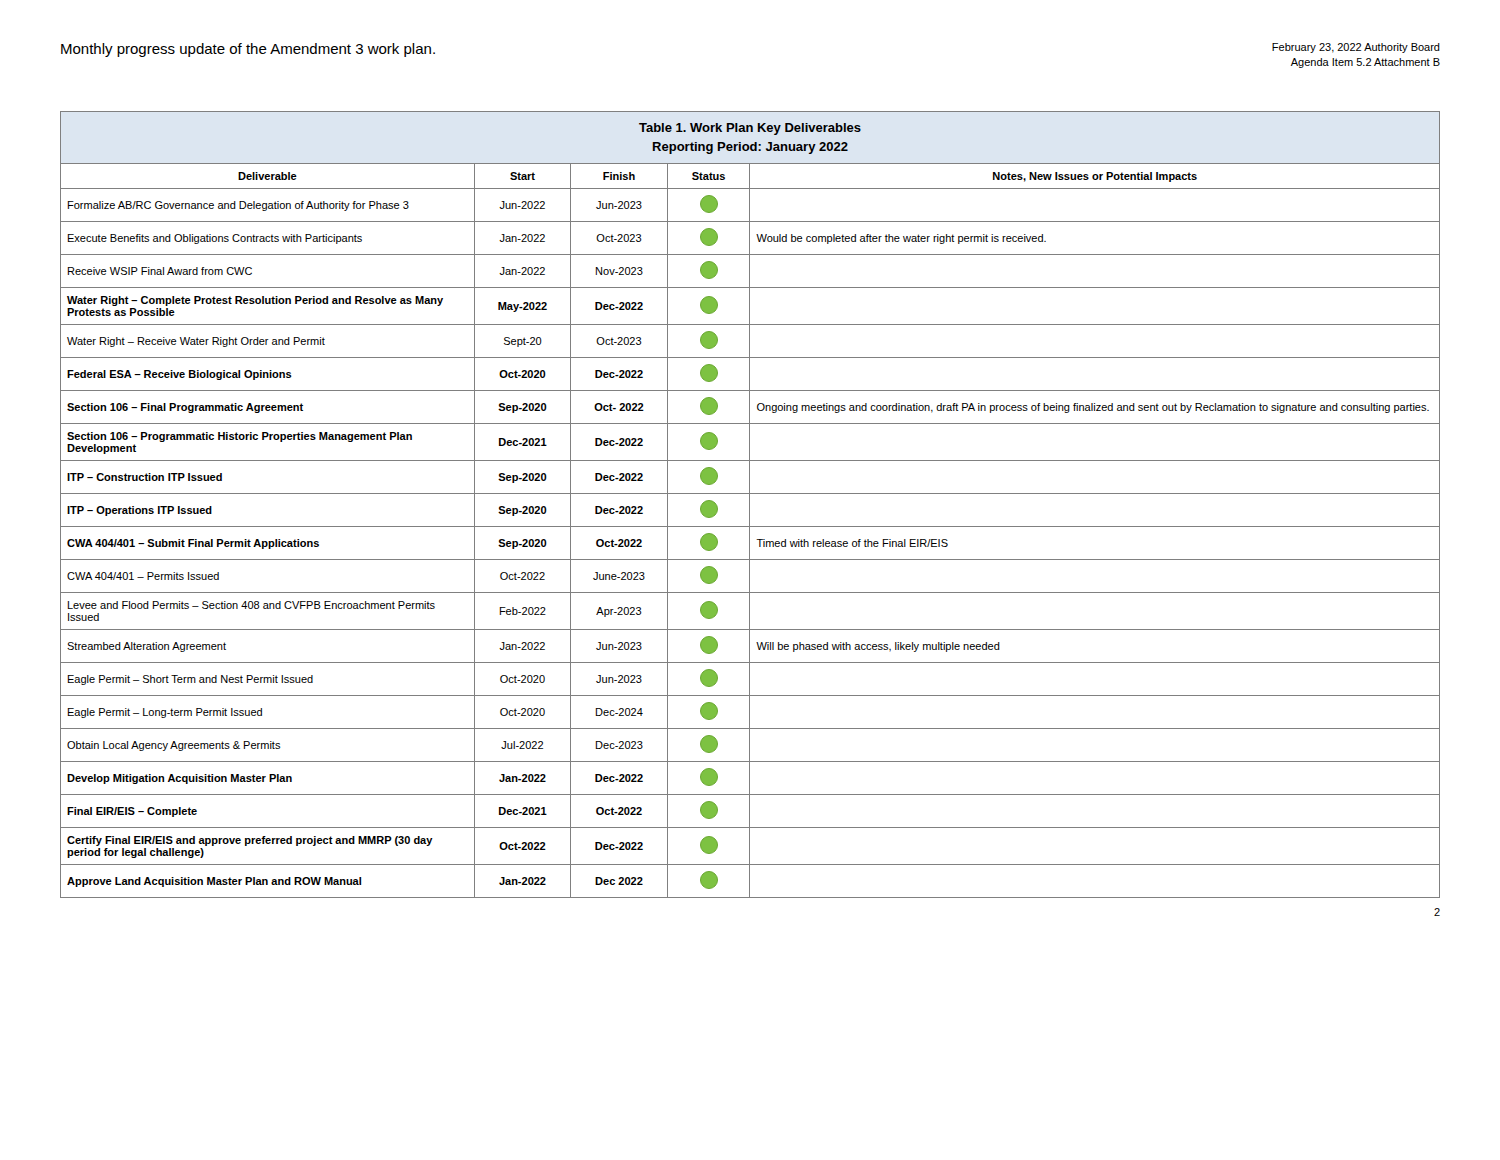Monthly progress update of the Amendment 3 work plan.
February 23, 2022 Authority Board
Agenda Item 5.2 Attachment B
Table 1. Work Plan Key Deliverables Reporting Period: January 2022
| Deliverable | Start | Finish | Status | Notes, New Issues or Potential Impacts |
| --- | --- | --- | --- | --- |
| Formalize AB/RC Governance and Delegation of Authority for Phase 3 | Jun-2022 | Jun-2023 | | |
| Execute Benefits and Obligations Contracts with Participants | Jan-2022 | Oct-2023 | | Would be completed after the water right permit is received. |
| Receive WSIP Final Award from CWC | Jan-2022 | Nov-2023 | | |
| Water Right – Complete Protest Resolution Period and Resolve as Many Protests as Possible | May-2022 | Dec-2022 | | |
| Water Right – Receive Water Right Order and Permit | Sept-20 | Oct-2023 | | |
| Federal ESA – Receive Biological Opinions | Oct-2020 | Dec-2022 | | |
| Section 106 – Final Programmatic Agreement | Sep-2020 | Oct- 2022 | | Ongoing meetings and coordination, draft PA in process of being finalized and sent out by Reclamation to signature and consulting parties. |
| Section 106 – Programmatic Historic Properties Management Plan Development | Dec-2021 | Dec-2022 | | |
| ITP – Construction ITP Issued | Sep-2020 | Dec-2022 | | |
| ITP – Operations ITP Issued | Sep-2020 | Dec-2022 | | |
| CWA 404/401 – Submit Final Permit Applications | Sep-2020 | Oct-2022 | | Timed with release of the Final EIR/EIS |
| CWA 404/401 – Permits Issued | Oct-2022 | June-2023 | | |
| Levee and Flood Permits – Section 408 and CVFPB Encroachment Permits Issued | Feb-2022 | Apr-2023 | | |
| Streambed Alteration Agreement | Jan-2022 | Jun-2023 | | Will be phased with access, likely multiple needed |
| Eagle Permit – Short Term and Nest Permit Issued | Oct-2020 | Jun-2023 | | |
| Eagle Permit – Long-term Permit Issued | Oct-2020 | Dec-2024 | | |
| Obtain Local Agency Agreements & Permits | Jul-2022 | Dec-2023 | | |
| Develop Mitigation Acquisition Master Plan | Jan-2022 | Dec-2022 | | |
| Final EIR/EIS – Complete | Dec-2021 | Oct-2022 | | |
| Certify Final EIR/EIS and approve preferred project and MMRP (30 day period for legal challenge) | Oct-2022 | Dec-2022 | | |
| Approve Land Acquisition Master Plan and ROW Manual | Jan-2022 | Dec 2022 | | |
2